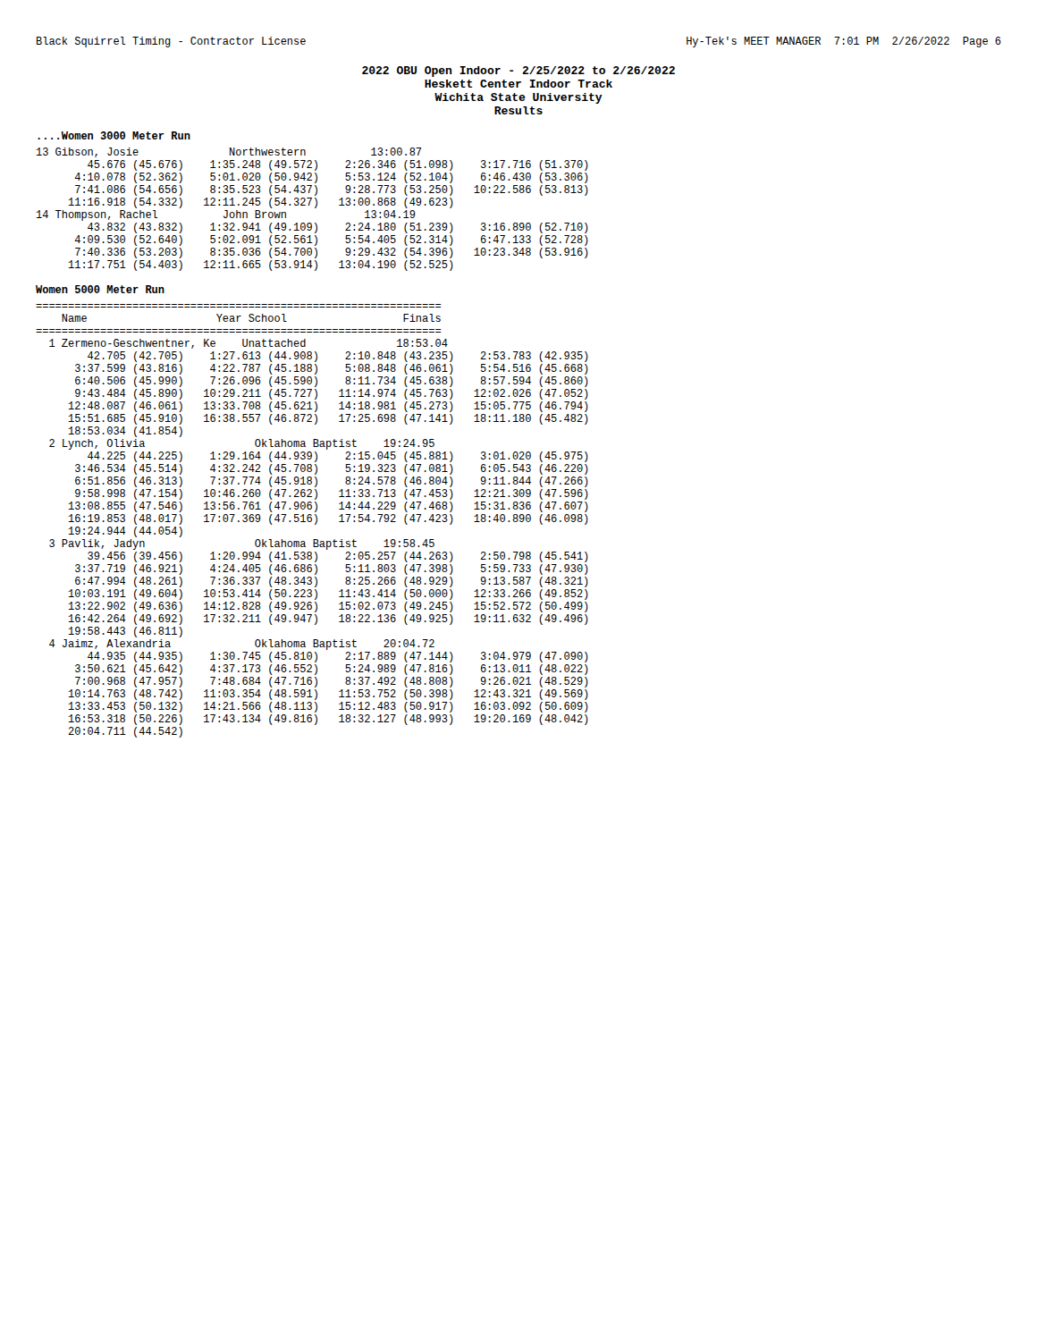Black Squirrel Timing - Contractor License
Hy-Tek's MEET MANAGER 7:01 PM 2/26/2022 Page 6
2022 OBU Open Indoor - 2/25/2022 to 2/26/2022
Heskett Center Indoor Track
Wichita State University
Results
....Women 3000 Meter Run
13 Gibson, Josie              Northwestern          13:00.87
        45.676 (45.676)    1:35.248 (49.572)    2:26.346 (51.098)    3:17.716 (51.370)
      4:10.078 (52.362)    5:01.020 (50.942)    5:53.124 (52.104)    6:46.430 (53.306)
      7:41.086 (54.656)    8:35.523 (54.437)    9:28.773 (53.250)   10:22.586 (53.813)
     11:16.918 (54.332)   12:11.245 (54.327)   13:00.868 (49.623)
14 Thompson, Rachel          John Brown            13:04.19
        43.832 (43.832)    1:32.941 (49.109)    2:24.180 (51.239)    3:16.890 (52.710)
      4:09.530 (52.640)    5:02.091 (52.561)    5:54.405 (52.314)    6:47.133 (52.728)
      7:40.336 (53.203)    8:35.036 (54.700)    9:29.432 (54.396)   10:23.348 (53.916)
     11:17.751 (54.403)   12:11.665 (53.914)   13:04.190 (52.525)
Women 5000 Meter Run
===============================================================
    Name                    Year School                  Finals
===============================================================
  1 Zermeno-Geschwentner, Ke    Unattached              18:53.04
        42.705 (42.705)    1:27.613 (44.908)    2:10.848 (43.235)    2:53.783 (42.935)
      3:37.599 (43.816)    4:22.787 (45.188)    5:08.848 (46.061)    5:54.516 (45.668)
      6:40.506 (45.990)    7:26.096 (45.590)    8:11.734 (45.638)    8:57.594 (45.860)
      9:43.484 (45.890)   10:29.211 (45.727)   11:14.974 (45.763)   12:02.026 (47.052)
     12:48.087 (46.061)   13:33.708 (45.621)   14:18.981 (45.273)   15:05.775 (46.794)
     15:51.685 (45.910)   16:38.557 (46.872)   17:25.698 (47.141)   18:11.180 (45.482)
     18:53.034 (41.854)
  2 Lynch, Olivia                 Oklahoma Baptist    19:24.95
        44.225 (44.225)    1:29.164 (44.939)    2:15.045 (45.881)    3:01.020 (45.975)
      3:46.534 (45.514)    4:32.242 (45.708)    5:19.323 (47.081)    6:05.543 (46.220)
      6:51.856 (46.313)    7:37.774 (45.918)    8:24.578 (46.804)    9:11.844 (47.266)
      9:58.998 (47.154)   10:46.260 (47.262)   11:33.713 (47.453)   12:21.309 (47.596)
     13:08.855 (47.546)   13:56.761 (47.906)   14:44.229 (47.468)   15:31.836 (47.607)
     16:19.853 (48.017)   17:07.369 (47.516)   17:54.792 (47.423)   18:40.890 (46.098)
     19:24.944 (44.054)
  3 Pavlik, Jadyn                 Oklahoma Baptist    19:58.45
        39.456 (39.456)    1:20.994 (41.538)    2:05.257 (44.263)    2:50.798 (45.541)
      3:37.719 (46.921)    4:24.405 (46.686)    5:11.803 (47.398)    5:59.733 (47.930)
      6:47.994 (48.261)    7:36.337 (48.343)    8:25.266 (48.929)    9:13.587 (48.321)
     10:03.191 (49.604)   10:53.414 (50.223)   11:43.414 (50.000)   12:33.266 (49.852)
     13:22.902 (49.636)   14:12.828 (49.926)   15:02.073 (49.245)   15:52.572 (50.499)
     16:42.264 (49.692)   17:32.211 (49.947)   18:22.136 (49.925)   19:11.632 (49.496)
     19:58.443 (46.811)
  4 Jaimz, Alexandria             Oklahoma Baptist    20:04.72
        44.935 (44.935)    1:30.745 (45.810)    2:17.889 (47.144)    3:04.979 (47.090)
      3:50.621 (45.642)    4:37.173 (46.552)    5:24.989 (47.816)    6:13.011 (48.022)
      7:00.968 (47.957)    7:48.684 (47.716)    8:37.492 (48.808)    9:26.021 (48.529)
     10:14.763 (48.742)   11:03.354 (48.591)   11:53.752 (50.398)   12:43.321 (49.569)
     13:33.453 (50.132)   14:21.566 (48.113)   15:12.483 (50.917)   16:03.092 (50.609)
     16:53.318 (50.226)   17:43.134 (49.816)   18:32.127 (48.993)   19:20.169 (48.042)
     20:04.711 (44.542)